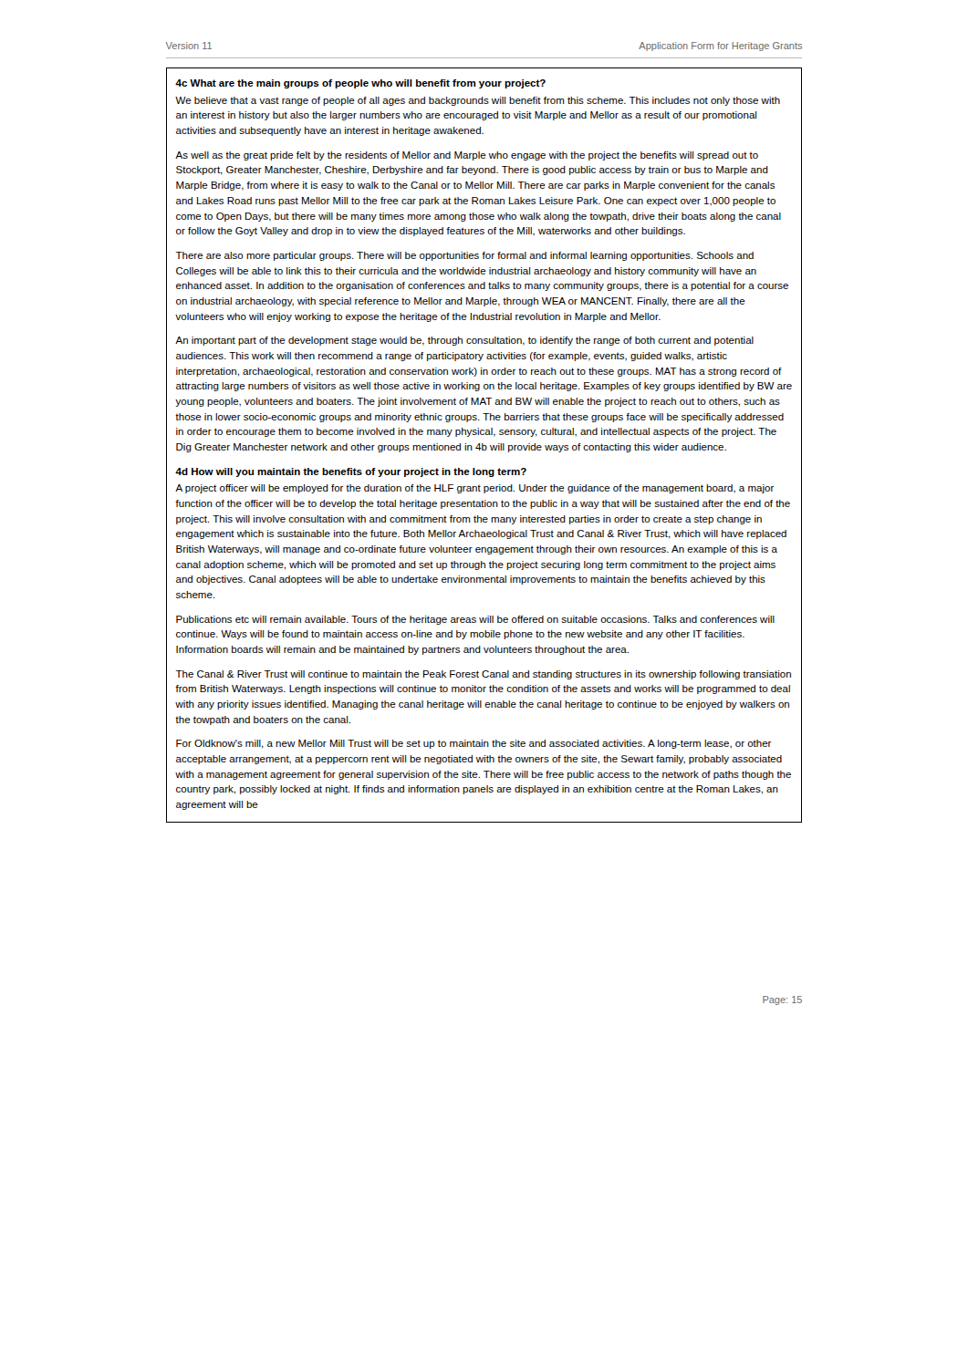Version 11
Application Form for Heritage Grants
4c What are the main groups of people who will benefit from your project?
We believe that a vast range of people of all ages and backgrounds will benefit from this scheme. This includes not only those with an interest in history but also the larger numbers who are encouraged to visit Marple and Mellor as a result of our promotional activities and subsequently have an interest in heritage awakened.
As well as the great pride felt by the residents of Mellor and Marple who engage with the project the benefits will spread out to Stockport, Greater Manchester, Cheshire, Derbyshire and far beyond. There is good public access by train or bus to Marple and Marple Bridge, from where it is easy to walk to the Canal or to Mellor Mill. There are car parks in Marple convenient for the canals and Lakes Road runs past Mellor Mill to the free car park at the Roman Lakes Leisure Park. One can expect over 1,000 people to come to Open Days, but there will be many times more among those who walk along the towpath, drive their boats along the canal or follow the Goyt Valley and drop in to view the displayed features of the Mill, waterworks and other buildings.
There are also more particular groups. There will be opportunities for formal and informal learning opportunities. Schools and Colleges will be able to link this to their curricula and the worldwide industrial archaeology and history community will have an enhanced asset. In addition to the organisation of conferences and talks to many community groups, there is a potential for a course on industrial archaeology, with special reference to Mellor and Marple, through WEA or MANCENT. Finally, there are all the volunteers who will enjoy working to expose the heritage of the Industrial revolution in Marple and Mellor.
An important part of the development stage would be, through consultation, to identify the range of both current and potential audiences. This work will then recommend a range of participatory activities (for example, events, guided walks, artistic interpretation, archaeological, restoration and conservation work) in order to reach out to these groups. MAT has a strong record of attracting large numbers of visitors as well those active in working on the local heritage. Examples of key groups identified by BW are young people, volunteers and boaters. The joint involvement of MAT and BW will enable the project to reach out to others, such as those in lower socio-economic groups and minority ethnic groups. The barriers that these groups face will be specifically addressed in order to encourage them to become involved in the many physical, sensory, cultural, and intellectual aspects of the project. The Dig Greater Manchester network and other groups mentioned in 4b will provide ways of contacting this wider audience.
4d How will you maintain the benefits of your project in the long term?
A project officer will be employed for the duration of the HLF grant period. Under the guidance of the management board, a major function of the officer will be to develop the total heritage presentation to the public in a way that will be sustained after the end of the project. This will involve consultation with and commitment from the many interested parties in order to create a step change in engagement which is sustainable into the future. Both Mellor Archaeological Trust and Canal & River Trust, which will have replaced British Waterways, will manage and co-ordinate future volunteer engagement through their own resources. An example of this is a canal adoption scheme, which will be promoted and set up through the project securing long term commitment to the project aims and objectives. Canal adoptees will be able to undertake environmental improvements to maintain the benefits achieved by this scheme.
Publications etc will remain available. Tours of the heritage areas will be offered on suitable occasions. Talks and conferences will continue. Ways will be found to maintain access on-line and by mobile phone to the new website and any other IT facilities. Information boards will remain and be maintained by partners and volunteers throughout the area.
The Canal & River Trust will continue to maintain the Peak Forest Canal and standing structures in its ownership following transiation from British Waterways. Length inspections will continue to monitor the condition of the assets and works will be programmed to deal with any priority issues identified. Managing the canal heritage will enable the canal heritage to continue to be enjoyed by walkers on the towpath and boaters on the canal.
For Oldknow's mill, a new Mellor Mill Trust will be set up to maintain the site and associated activities. A long-term lease, or other acceptable arrangement, at a peppercorn rent will be negotiated with the owners of the site, the Sewart family, probably associated with a management agreement for general supervision of the site. There will be free public access to the network of paths though the country park, possibly locked at night. If finds and information panels are displayed in an exhibition centre at the Roman Lakes, an agreement will be
Page: 15